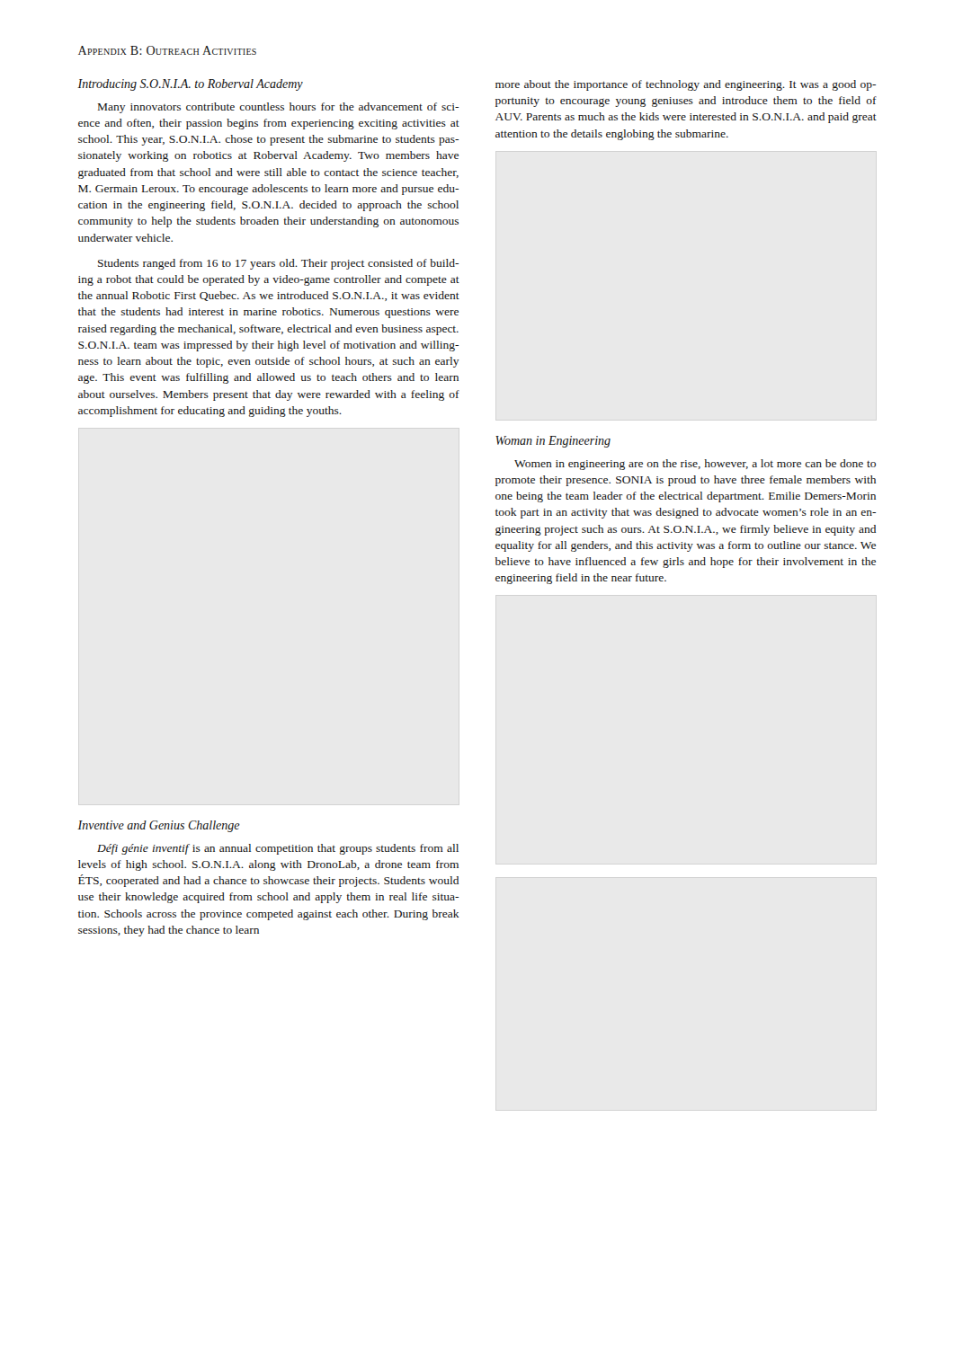Appendix B: Outreach Activities
Introducing S.O.N.I.A. to Roberval Academy
Many innovators contribute countless hours for the advancement of science and often, their passion begins from experiencing exciting activities at school. This year, S.O.N.I.A. chose to present the submarine to students passionately working on robotics at Roberval Academy. Two members have graduated from that school and were still able to contact the science teacher, M. Germain Leroux. To encourage adolescents to learn more and pursue education in the engineering field, S.O.N.I.A. decided to approach the school community to help the students broaden their understanding on autonomous underwater vehicle.
Students ranged from 16 to 17 years old. Their project consisted of building a robot that could be operated by a video-game controller and compete at the annual Robotic First Quebec. As we introduced S.O.N.I.A., it was evident that the students had interest in marine robotics. Numerous questions were raised regarding the mechanical, software, electrical and even business aspect. S.O.N.I.A. team was impressed by their high level of motivation and willingness to learn about the topic, even outside of school hours, at such an early age. This event was fulfilling and allowed us to teach others and to learn about ourselves. Members present that day were rewarded with a feeling of accomplishment for educating and guiding the youths.
Inventive and Genius Challenge
Défi génie inventif is an annual competition that groups students from all levels of high school. S.O.N.I.A. along with DronoLab, a drone team from ÉTS, cooperated and had a chance to showcase their projects. Students would use their knowledge acquired from school and apply them in real life situation. Schools across the province competed against each other. During break sessions, they had the chance to learn
more about the importance of technology and engineering. It was a good opportunity to encourage young geniuses and introduce them to the field of AUV. Parents as much as the kids were interested in S.O.N.I.A. and paid great attention to the details englobing the submarine.
Woman in Engineering
Women in engineering are on the rise, however, a lot more can be done to promote their presence. SONIA is proud to have three female members with one being the team leader of the electrical department. Emilie Demers-Morin took part in an activity that was designed to advocate women’s role in an engineering project such as ours. At S.O.N.I.A., we firmly believe in equity and equality for all genders, and this activity was a form to outline our stance. We believe to have influenced a few girls and hope for their involvement in the engineering field in the near future.